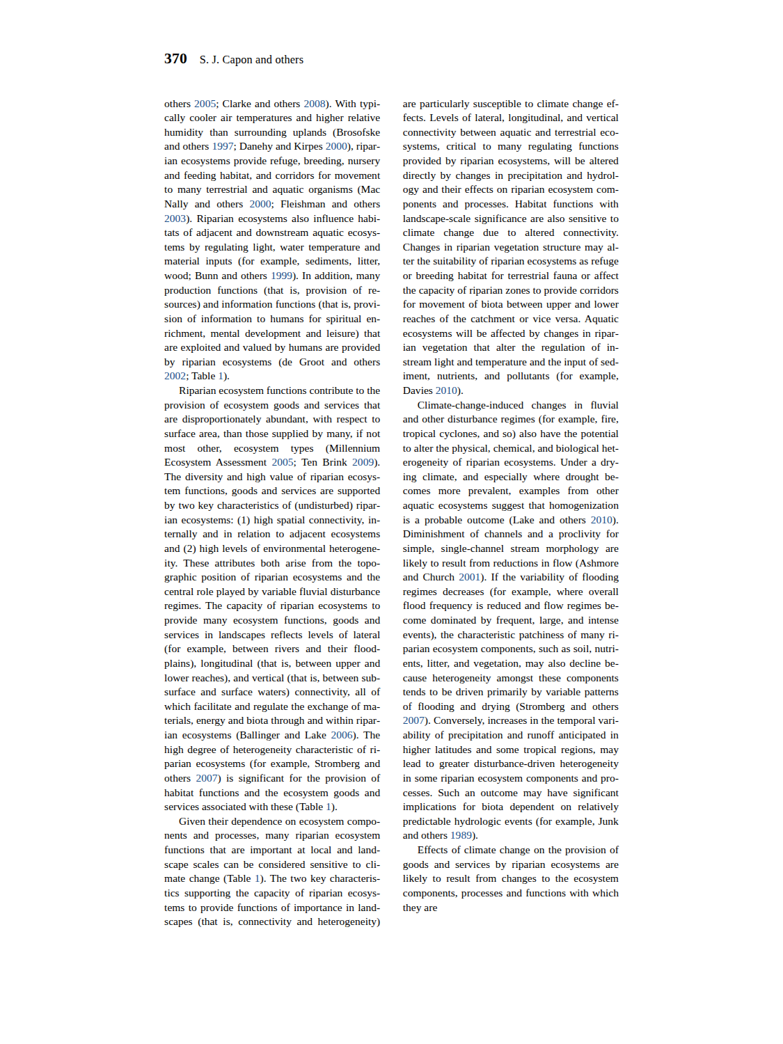370 S. J. Capon and others
others 2005; Clarke and others 2008). With typically cooler air temperatures and higher relative humidity than surrounding uplands (Brosofske and others 1997; Danehy and Kirpes 2000), riparian ecosystems provide refuge, breeding, nursery and feeding habitat, and corridors for movement to many terrestrial and aquatic organisms (Mac Nally and others 2000; Fleishman and others 2003). Riparian ecosystems also influence habitats of adjacent and downstream aquatic ecosystems by regulating light, water temperature and material inputs (for example, sediments, litter, wood; Bunn and others 1999). In addition, many production functions (that is, provision of resources) and information functions (that is, provision of information to humans for spiritual enrichment, mental development and leisure) that are exploited and valued by humans are provided by riparian ecosystems (de Groot and others 2002; Table 1).
Riparian ecosystem functions contribute to the provision of ecosystem goods and services that are disproportionately abundant, with respect to surface area, than those supplied by many, if not most other, ecosystem types (Millennium Ecosystem Assessment 2005; Ten Brink 2009). The diversity and high value of riparian ecosystem functions, goods and services are supported by two key characteristics of (undisturbed) riparian ecosystems: (1) high spatial connectivity, internally and in relation to adjacent ecosystems and (2) high levels of environmental heterogeneity. These attributes both arise from the topographic position of riparian ecosystems and the central role played by variable fluvial disturbance regimes. The capacity of riparian ecosystems to provide many ecosystem functions, goods and services in landscapes reflects levels of lateral (for example, between rivers and their floodplains), longitudinal (that is, between upper and lower reaches), and vertical (that is, between subsurface and surface waters) connectivity, all of which facilitate and regulate the exchange of materials, energy and biota through and within riparian ecosystems (Ballinger and Lake 2006). The high degree of heterogeneity characteristic of riparian ecosystems (for example, Stromberg and others 2007) is significant for the provision of habitat functions and the ecosystem goods and services associated with these (Table 1).
Given their dependence on ecosystem components and processes, many riparian ecosystem functions that are important at local and landscape scales can be considered sensitive to climate change (Table 1). The two key characteristics supporting the capacity of riparian ecosystems to provide functions of importance in landscapes (that is, connectivity and heterogeneity) are particularly susceptible to climate change effects. Levels of lateral, longitudinal, and vertical connectivity between aquatic and terrestrial ecosystems, critical to many regulating functions provided by riparian ecosystems, will be altered directly by changes in precipitation and hydrology and their effects on riparian ecosystem components and processes. Habitat functions with landscape-scale significance are also sensitive to climate change due to altered connectivity. Changes in riparian vegetation structure may alter the suitability of riparian ecosystems as refuge or breeding habitat for terrestrial fauna or affect the capacity of riparian zones to provide corridors for movement of biota between upper and lower reaches of the catchment or vice versa. Aquatic ecosystems will be affected by changes in riparian vegetation that alter the regulation of in-stream light and temperature and the input of sediment, nutrients, and pollutants (for example, Davies 2010).
Climate-change-induced changes in fluvial and other disturbance regimes (for example, fire, tropical cyclones, and so) also have the potential to alter the physical, chemical, and biological heterogeneity of riparian ecosystems. Under a drying climate, and especially where drought becomes more prevalent, examples from other aquatic ecosystems suggest that homogenization is a probable outcome (Lake and others 2010). Diminishment of channels and a proclivity for simple, single-channel stream morphology are likely to result from reductions in flow (Ashmore and Church 2001). If the variability of flooding regimes decreases (for example, where overall flood frequency is reduced and flow regimes become dominated by frequent, large, and intense events), the characteristic patchiness of many riparian ecosystem components, such as soil, nutrients, litter, and vegetation, may also decline because heterogeneity amongst these components tends to be driven primarily by variable patterns of flooding and drying (Stromberg and others 2007). Conversely, increases in the temporal variability of precipitation and runoff anticipated in higher latitudes and some tropical regions, may lead to greater disturbance-driven heterogeneity in some riparian ecosystem components and processes. Such an outcome may have significant implications for biota dependent on relatively predictable hydrologic events (for example, Junk and others 1989).
Effects of climate change on the provision of goods and services by riparian ecosystems are likely to result from changes to the ecosystem components, processes and functions with which they are